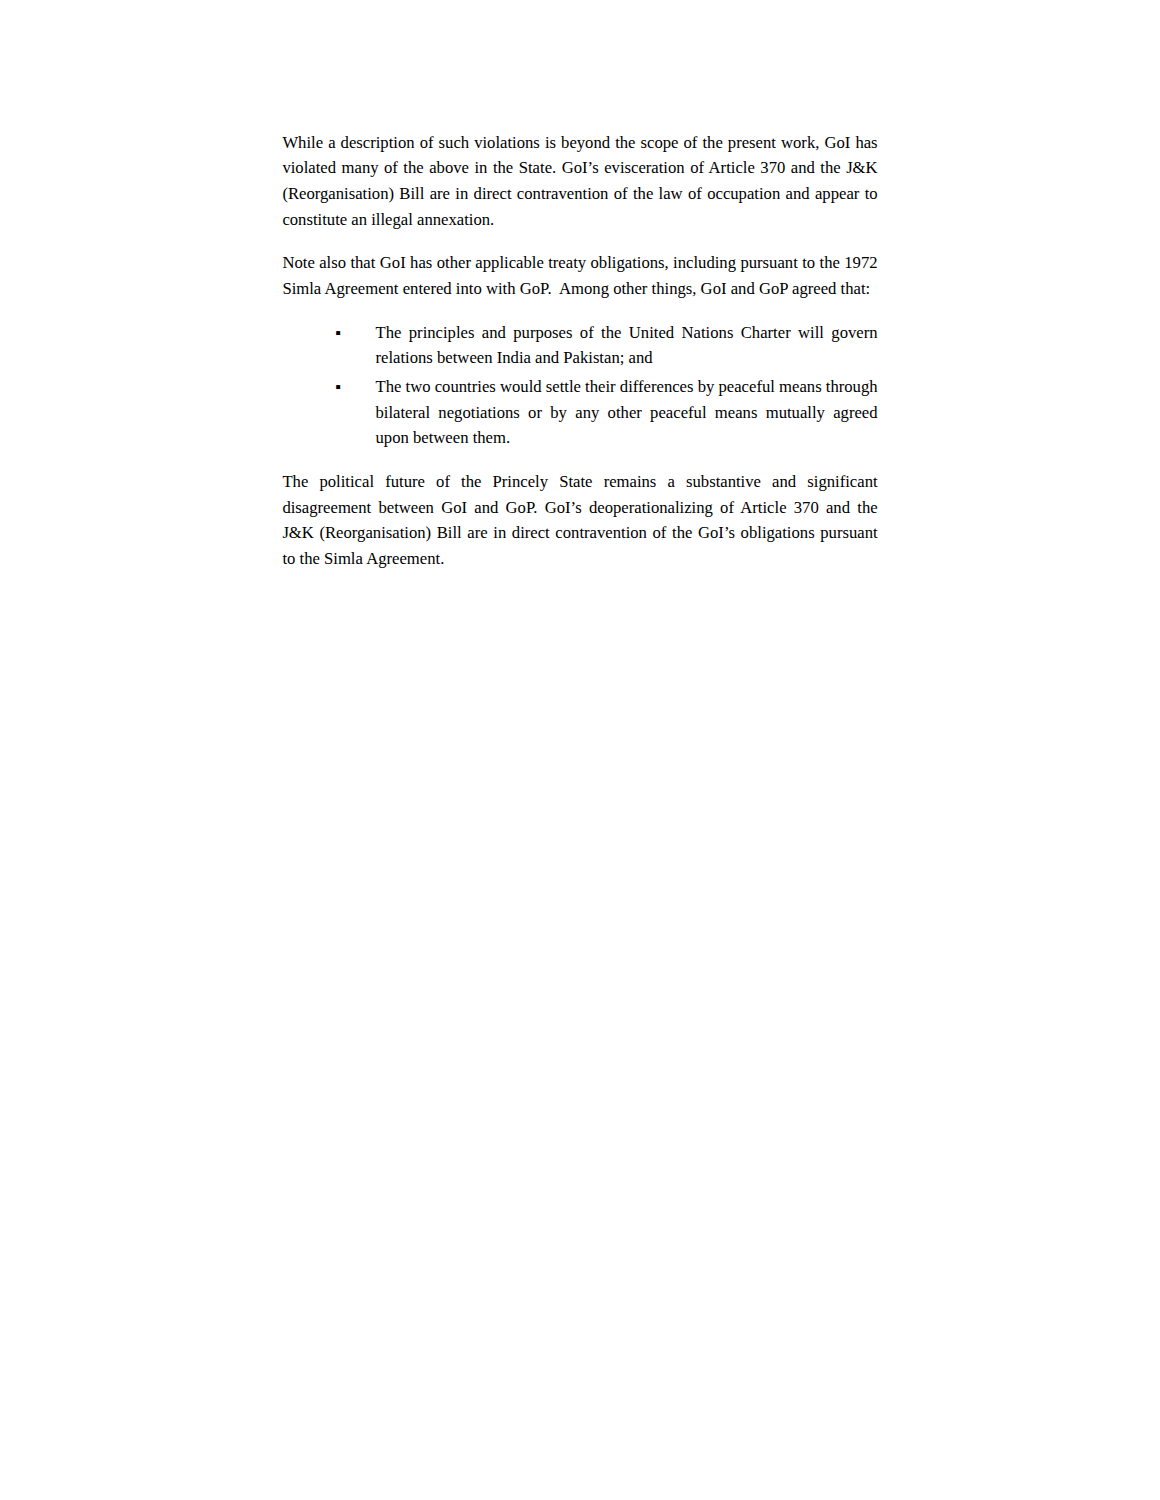While a description of such violations is beyond the scope of the present work, GoI has violated many of the above in the State. GoI’s evisceration of Article 370 and the J&K (Reorganisation) Bill are in direct contravention of the law of occupation and appear to constitute an illegal annexation.
Note also that GoI has other applicable treaty obligations, including pursuant to the 1972 Simla Agreement entered into with GoP. Among other things, GoI and GoP agreed that:
The principles and purposes of the United Nations Charter will govern relations between India and Pakistan; and
The two countries would settle their differences by peaceful means through bilateral negotiations or by any other peaceful means mutually agreed upon between them.
The political future of the Princely State remains a substantive and significant disagreement between GoI and GoP. GoI’s deoperationalizing of Article 370 and the J&K (Reorganisation) Bill are in direct contravention of the GoI’s obligations pursuant to the Simla Agreement.